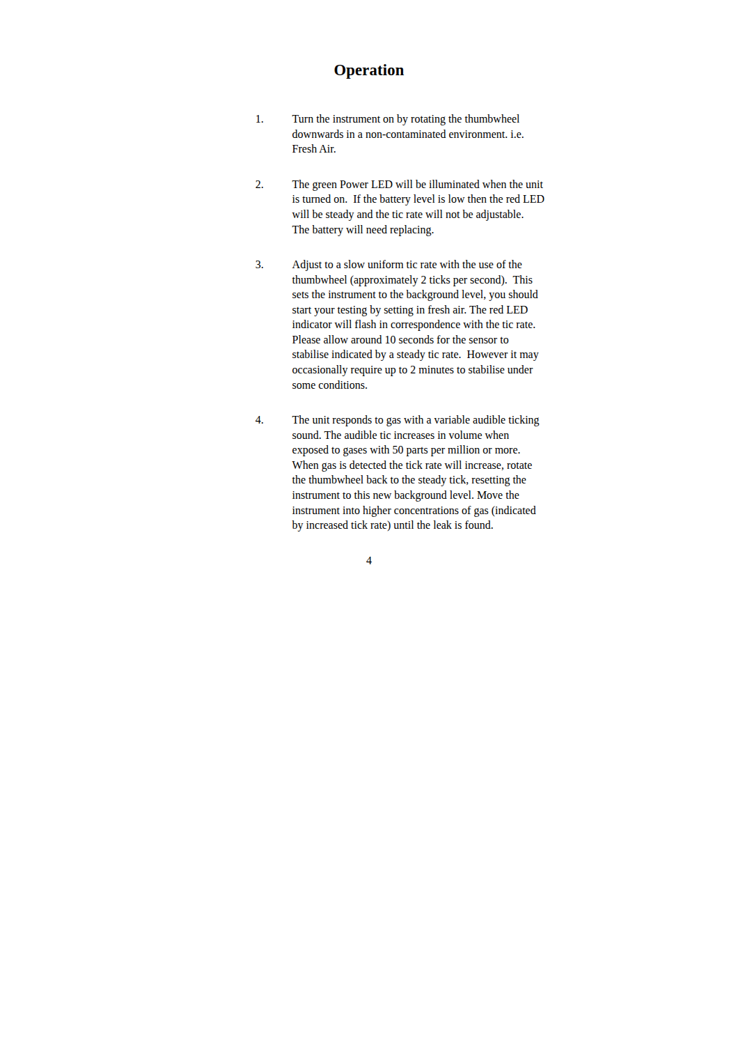Operation
1. Turn the instrument on by rotating the thumbwheel downwards in a non-contaminated environment. i.e. Fresh Air.
2. The green Power LED will be illuminated when the unit is turned on. If the battery level is low then the red LED will be steady and the tic rate will not be adjustable. The battery will need replacing.
3. Adjust to a slow uniform tic rate with the use of the thumbwheel (approximately 2 ticks per second). This sets the instrument to the background level, you should start your testing by setting in fresh air. The red LED indicator will flash in correspondence with the tic rate. Please allow around 10 seconds for the sensor to stabilise indicated by a steady tic rate. However it may occasionally require up to 2 minutes to stabilise under some conditions.
4. The unit responds to gas with a variable audible ticking sound. The audible tic increases in volume when exposed to gases with 50 parts per million or more. When gas is detected the tick rate will increase, rotate the thumbwheel back to the steady tick, resetting the instrument to this new background level. Move the instrument into higher concentrations of gas (indicated by increased tick rate) until the leak is found.
4